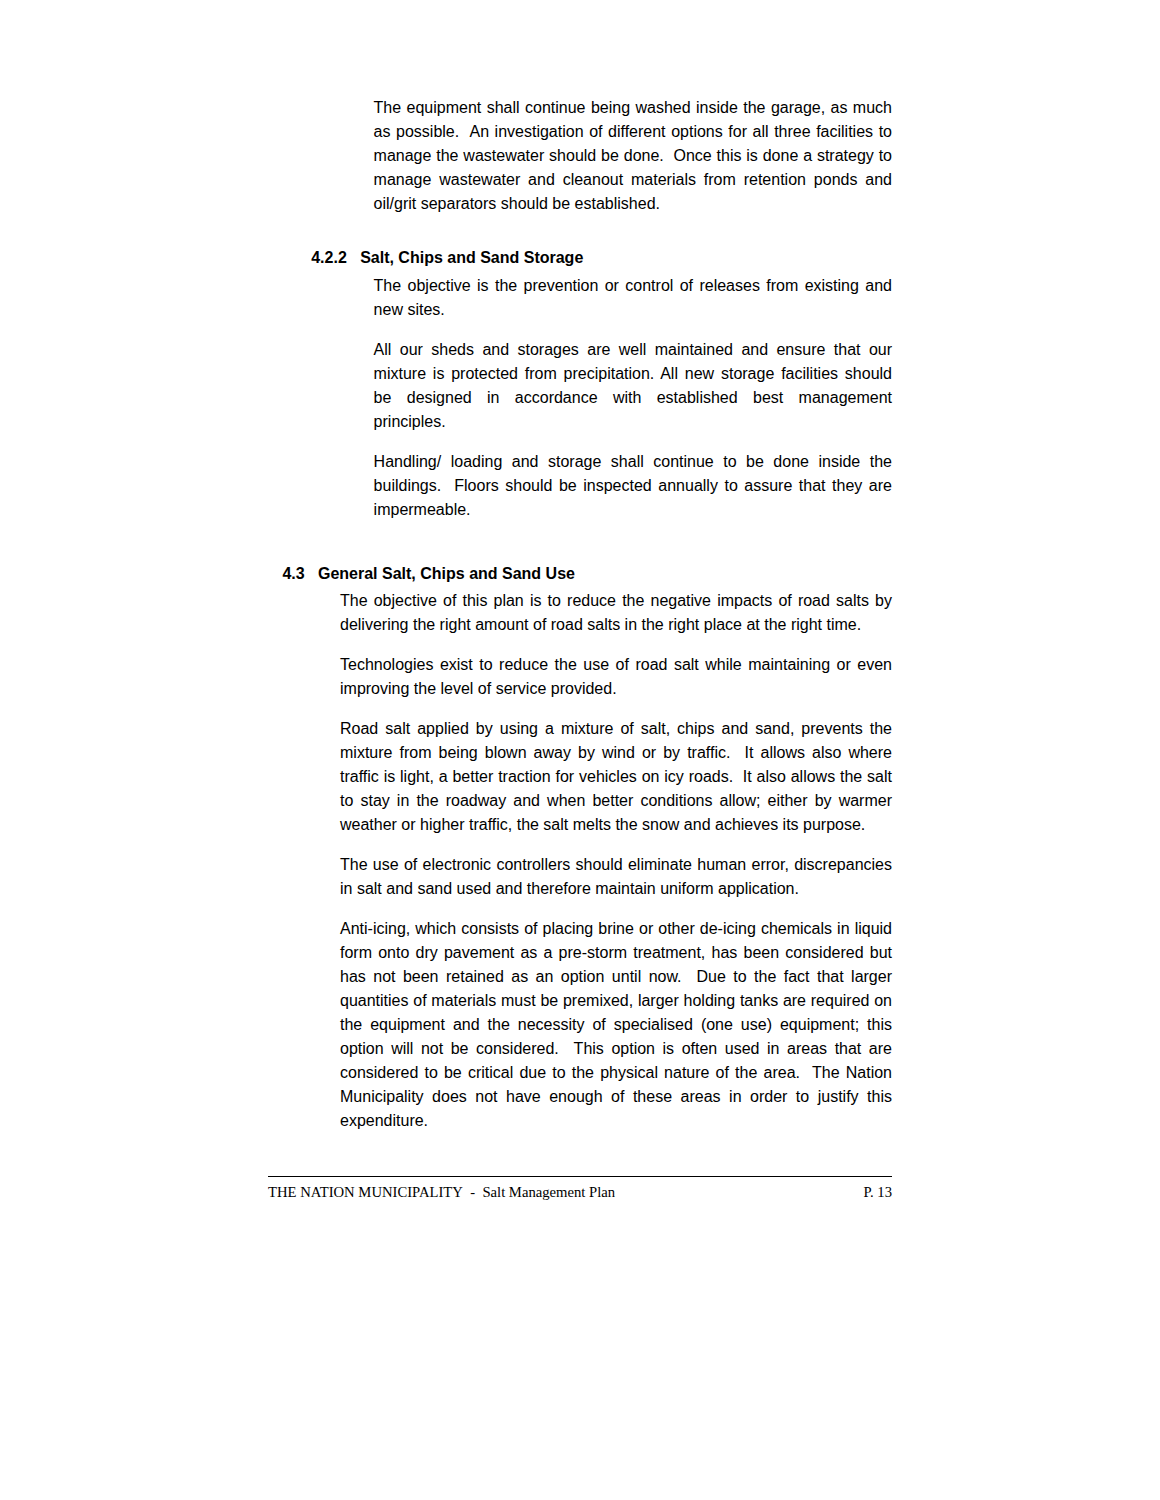The equipment shall continue being washed inside the garage, as much as possible. An investigation of different options for all three facilities to manage the wastewater should be done. Once this is done a strategy to manage wastewater and cleanout materials from retention ponds and oil/grit separators should be established.
4.2.2 Salt, Chips and Sand Storage
The objective is the prevention or control of releases from existing and new sites.
All our sheds and storages are well maintained and ensure that our mixture is protected from precipitation. All new storage facilities should be designed in accordance with established best management principles.
Handling/ loading and storage shall continue to be done inside the buildings. Floors should be inspected annually to assure that they are impermeable.
4.3 General Salt, Chips and Sand Use
The objective of this plan is to reduce the negative impacts of road salts by delivering the right amount of road salts in the right place at the right time.
Technologies exist to reduce the use of road salt while maintaining or even improving the level of service provided.
Road salt applied by using a mixture of salt, chips and sand, prevents the mixture from being blown away by wind or by traffic. It allows also where traffic is light, a better traction for vehicles on icy roads. It also allows the salt to stay in the roadway and when better conditions allow; either by warmer weather or higher traffic, the salt melts the snow and achieves its purpose.
The use of electronic controllers should eliminate human error, discrepancies in salt and sand used and therefore maintain uniform application.
Anti-icing, which consists of placing brine or other de-icing chemicals in liquid form onto dry pavement as a pre-storm treatment, has been considered but has not been retained as an option until now. Due to the fact that larger quantities of materials must be premixed, larger holding tanks are required on the equipment and the necessity of specialised (one use) equipment; this option will not be considered. This option is often used in areas that are considered to be critical due to the physical nature of the area. The Nation Municipality does not have enough of these areas in order to justify this expenditure.
THE NATION MUNICIPALITY - Salt Management Plan P. 13